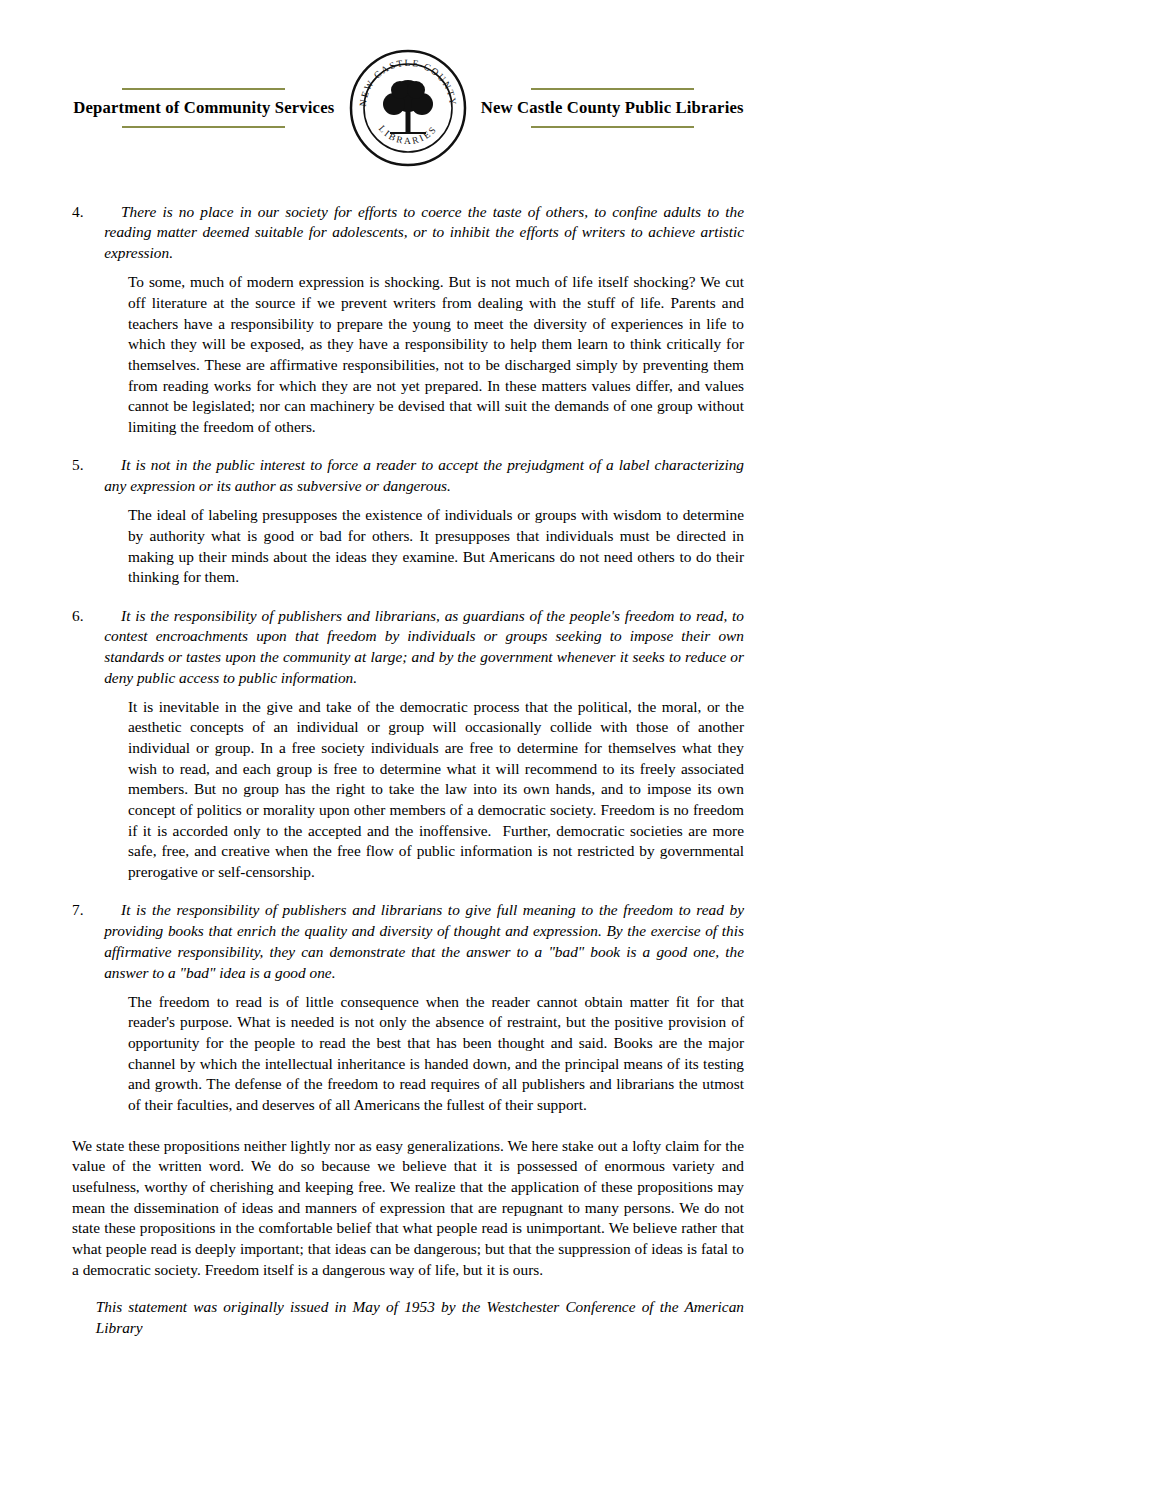Department of Community Services
New Castle County Libraries seal NEW CASTLE COUNTY LIBRARIES
New Castle County Public Libraries
There is no place in our society for efforts to coerce the taste of others, to confine adults to the reading matter deemed suitable for adolescents, or to inhibit the efforts of writers to achieve artistic expression.
To some, much of modern expression is shocking. But is not much of life itself shocking? We cut off literature at the source if we prevent writers from dealing with the stuff of life. Parents and teachers have a responsibility to prepare the young to meet the diversity of experiences in life to which they will be exposed, as they have a responsibility to help them learn to think critically for themselves. These are affirmative responsibilities, not to be discharged simply by preventing them from reading works for which they are not yet prepared. In these matters values differ, and values cannot be legislated; nor can machinery be devised that will suit the demands of one group without limiting the freedom of others.
It is not in the public interest to force a reader to accept the prejudgment of a label characterizing any expression or its author as subversive or dangerous.
The ideal of labeling presupposes the existence of individuals or groups with wisdom to determine by authority what is good or bad for others. It presupposes that individuals must be directed in making up their minds about the ideas they examine. But Americans do not need others to do their thinking for them.
It is the responsibility of publishers and librarians, as guardians of the people's freedom to read, to contest encroachments upon that freedom by individuals or groups seeking to impose their own standards or tastes upon the community at large; and by the government whenever it seeks to reduce or deny public access to public information.
It is inevitable in the give and take of the democratic process that the political, the moral, or the aesthetic concepts of an individual or group will occasionally collide with those of another individual or group. In a free society individuals are free to determine for themselves what they wish to read, and each group is free to determine what it will recommend to its freely associated members. But no group has the right to take the law into its own hands, and to impose its own concept of politics or morality upon other members of a democratic society. Freedom is no freedom if it is accorded only to the accepted and the inoffensive. Further, democratic societies are more safe, free, and creative when the free flow of public information is not restricted by governmental prerogative or self-censorship.
It is the responsibility of publishers and librarians to give full meaning to the freedom to read by providing books that enrich the quality and diversity of thought and expression. By the exercise of this affirmative responsibility, they can demonstrate that the answer to a "bad" book is a good one, the answer to a "bad" idea is a good one.
The freedom to read is of little consequence when the reader cannot obtain matter fit for that reader's purpose. What is needed is not only the absence of restraint, but the positive provision of opportunity for the people to read the best that has been thought and said. Books are the major channel by which the intellectual inheritance is handed down, and the principal means of its testing and growth. The defense of the freedom to read requires of all publishers and librarians the utmost of their faculties, and deserves of all Americans the fullest of their support.
We state these propositions neither lightly nor as easy generalizations. We here stake out a lofty claim for the value of the written word. We do so because we believe that it is possessed of enormous variety and usefulness, worthy of cherishing and keeping free. We realize that the application of these propositions may mean the dissemination of ideas and manners of expression that are repugnant to many persons. We do not state these propositions in the comfortable belief that what people read is unimportant. We believe rather that what people read is deeply important; that ideas can be dangerous; but that the suppression of ideas is fatal to a democratic society. Freedom itself is a dangerous way of life, but it is ours.
This statement was originally issued in May of 1953 by the Westchester Conference of the American Library